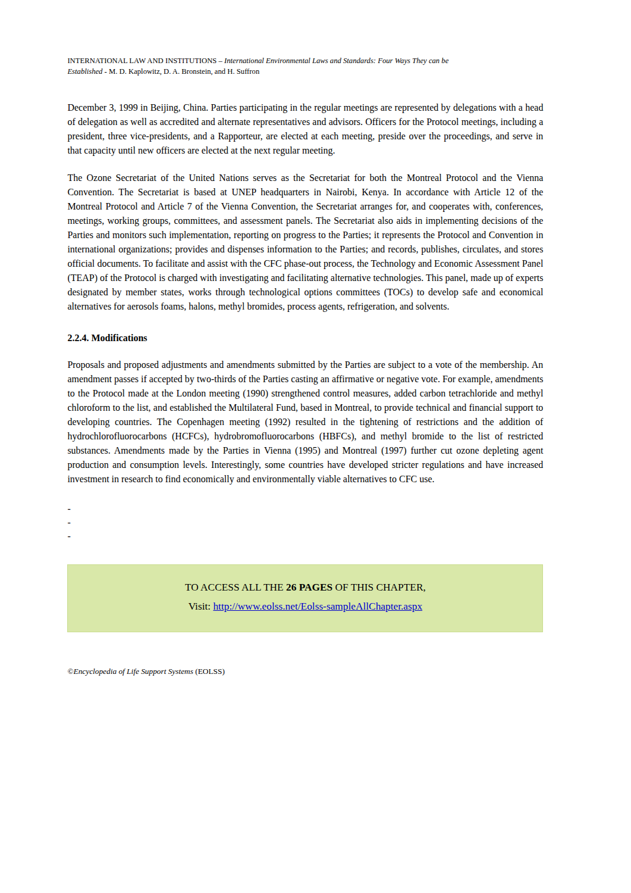INTERNATIONAL LAW AND INSTITUTIONS – International Environmental Laws and Standards: Four Ways They can be Established - M. D. Kaplowitz, D. A. Bronstein, and H. Suffron
December 3, 1999 in Beijing, China. Parties participating in the regular meetings are represented by delegations with a head of delegation as well as accredited and alternate representatives and advisors. Officers for the Protocol meetings, including a president, three vice-presidents, and a Rapporteur, are elected at each meeting, preside over the proceedings, and serve in that capacity until new officers are elected at the next regular meeting.
The Ozone Secretariat of the United Nations serves as the Secretariat for both the Montreal Protocol and the Vienna Convention. The Secretariat is based at UNEP headquarters in Nairobi, Kenya. In accordance with Article 12 of the Montreal Protocol and Article 7 of the Vienna Convention, the Secretariat arranges for, and cooperates with, conferences, meetings, working groups, committees, and assessment panels. The Secretariat also aids in implementing decisions of the Parties and monitors such implementation, reporting on progress to the Parties; it represents the Protocol and Convention in international organizations; provides and dispenses information to the Parties; and records, publishes, circulates, and stores official documents. To facilitate and assist with the CFC phase-out process, the Technology and Economic Assessment Panel (TEAP) of the Protocol is charged with investigating and facilitating alternative technologies. This panel, made up of experts designated by member states, works through technological options committees (TOCs) to develop safe and economical alternatives for aerosols foams, halons, methyl bromides, process agents, refrigeration, and solvents.
2.2.4. Modifications
Proposals and proposed adjustments and amendments submitted by the Parties are subject to a vote of the membership. An amendment passes if accepted by two-thirds of the Parties casting an affirmative or negative vote. For example, amendments to the Protocol made at the London meeting (1990) strengthened control measures, added carbon tetrachloride and methyl chloroform to the list, and established the Multilateral Fund, based in Montreal, to provide technical and financial support to developing countries. The Copenhagen meeting (1992) resulted in the tightening of restrictions and the addition of hydrochlorofluorocarbons (HCFCs), hydrobromofluorocarbons (HBFCs), and methyl bromide to the list of restricted substances. Amendments made by the Parties in Vienna (1995) and Montreal (1997) further cut ozone depleting agent production and consumption levels. Interestingly, some countries have developed stricter regulations and have increased investment in research to find economically and environmentally viable alternatives to CFC use.
- - -
TO ACCESS ALL THE 26 PAGES OF THIS CHAPTER,
Visit: http://www.eolss.net/Eolss-sampleAllChapter.aspx
©Encyclopedia of Life Support Systems (EOLSS)